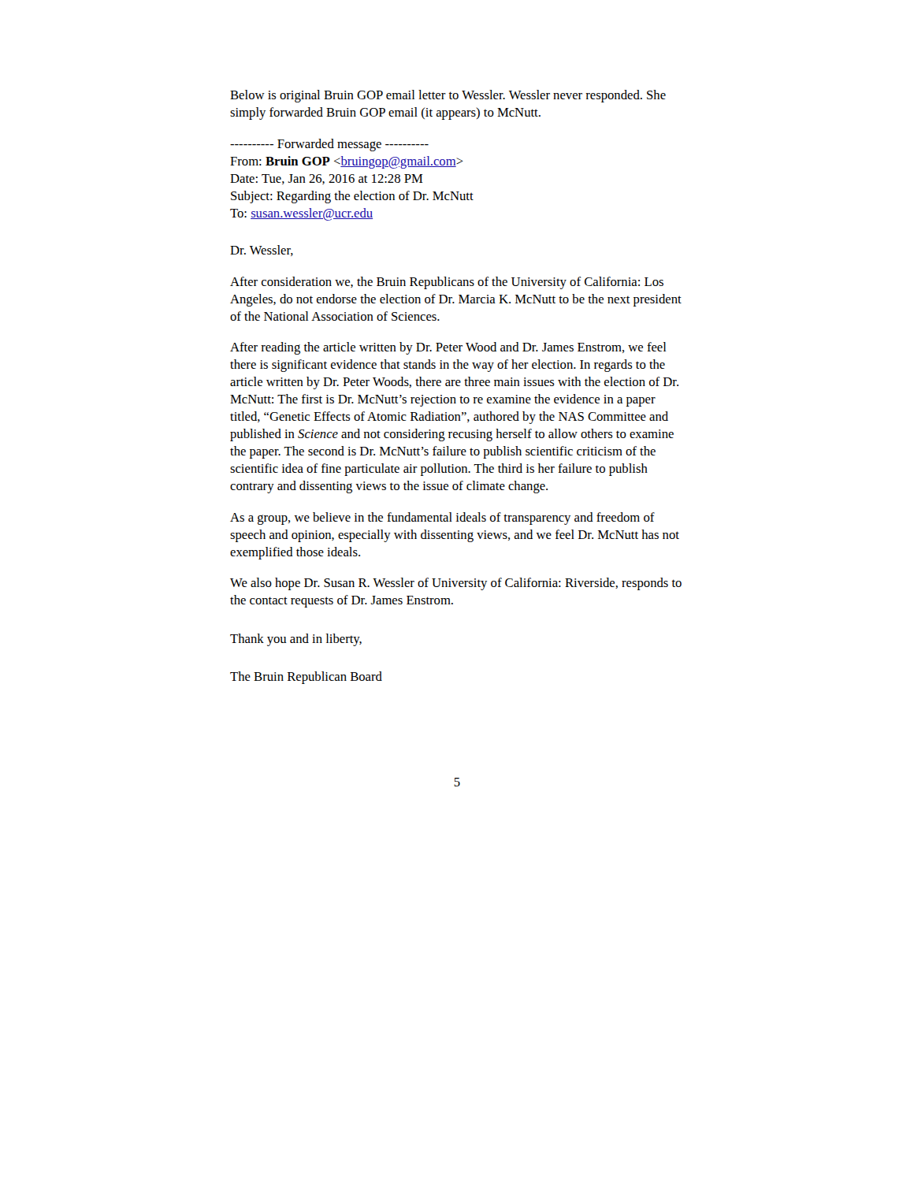Below is original Bruin GOP email letter to Wessler. Wessler never responded. She simply forwarded Bruin GOP email (it appears) to McNutt.
---------- Forwarded message ----------
From: Bruin GOP <bruingop@gmail.com>
Date: Tue, Jan 26, 2016 at 12:28 PM
Subject: Regarding the election of Dr. McNutt
To: susan.wessler@ucr.edu
Dr. Wessler,
After consideration we, the Bruin Republicans of the University of California: Los Angeles, do not endorse the election of Dr. Marcia K. McNutt to be the next president of the National Association of Sciences.
After reading the article written by Dr. Peter Wood and Dr. James Enstrom, we feel there is significant evidence that stands in the way of her election. In regards to the article written by Dr. Peter Woods, there are three main issues with the election of Dr. McNutt: The first is Dr. McNutt’s rejection to re examine the evidence in a paper titled, “Genetic Effects of Atomic Radiation”, authored by the NAS Committee and published in Science and not considering recusing herself to allow others to examine the paper. The second is Dr. McNutt’s failure to publish scientific criticism of the scientific idea of fine particulate air pollution. The third is her failure to publish contrary and dissenting views to the issue of climate change.
As a group, we believe in the fundamental ideals of transparency and freedom of speech and opinion, especially with dissenting views, and we feel Dr. McNutt has not exemplified those ideals.
We also hope Dr. Susan R. Wessler of University of California: Riverside, responds to the contact requests of Dr. James Enstrom.
Thank you and in liberty,
The Bruin Republican Board
5